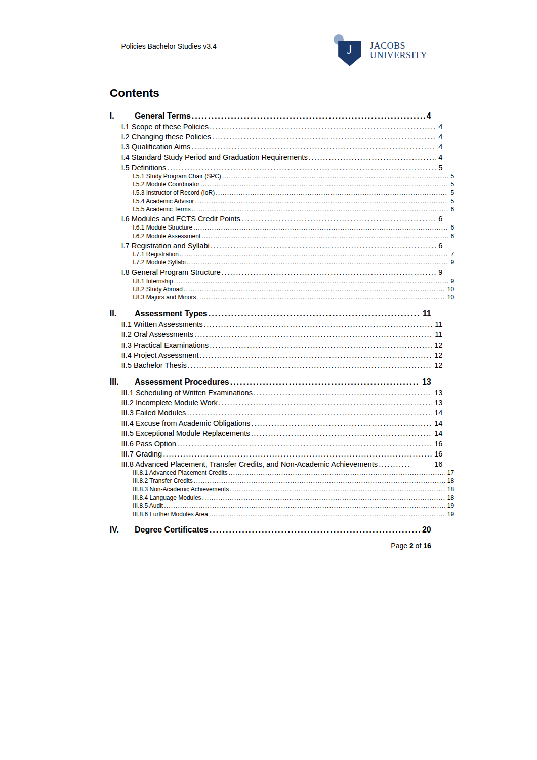Policies Bachelor Studies v3.4
JACOBS UNIVERSITY
Contents
I. General Terms.......................................................................................................... 4
I.1 Scope of these Policies................................................................................................. 4
I.2 Changing these Policies............................................................................................... 4
I.3 Qualification Aims....................................................................................................... 4
I.4 Standard Study Period and Graduation Requirements............................................. 4
I.5 Definitions.................................................................................................................. 5
I.5.1 Study Program Chair (SPC)......................................................................................................... 5
I.5.2 Module Coordinator..................................................................................................................... 5
I.5.3 Instructor of Record (IoR)............................................................................................................. 5
I.5.4 Academic Advisor....................................................................................................................... 5
I.5.5 Academic Terms......................................................................................................................... 6
I.6 Modules and ECTS Credit Points................................................................................. 6
I.6.1 Module Structure......................................................................................................................... 6
I.6.2 Module Assessment................................................................................................................... 6
I.7 Registration and Syllabi................................................................................................ 6
I.7.1 Registration................................................................................................................................. 7
I.7.2 Module Syllabi............................................................................................................................. 9
I.8 General Program Structure.......................................................................................... 9
I.8.1 Internship..................................................................................................................................... 9
I.8.2 Study Abroad............................................................................................................................. 10
I.8.3 Majors and Minors..................................................................................................................... 10
II. Assessment Types................................................................................................... 11
II.1 Written Assessments............................................................................................... 11
II.2 Oral Assessments.................................................................................................... 11
II.3 Practical Examinations............................................................................................. 12
II.4 Project Assessment................................................................................................ 12
II.5 Bachelor Thesis....................................................................................................... 12
III. Assessment Procedures......................................................................................... 13
III.1 Scheduling of Written Examinations..................................................................... 13
III.2 Incomplete Module Work....................................................................................... 13
III.3 Failed Modules....................................................................................................... 14
III.4 Excuse from Academic Obligations....................................................................... 14
III.5 Exceptional Module Replacements......................................................................... 14
III.6 Pass Option........................................................................................................... 16
III.7 Grading................................................................................................................. 16
III.8 Advanced Placement, Transfer Credits, and Non-Academic Achievements........... 16
III.8.1 Advanced Placement Credits....................................................................................................... 17
III.8.2 Transfer Credits......................................................................................................................... 18
III.8.3 Non-Academic Achievements..................................................................................................... 18
III.8.4 Language Modules..................................................................................................................... 18
III.8.5 Audit............................................................................................................................................. 19
III.8.6 Further Modules Area................................................................................................................. 19
IV. Degree Certificates................................................................................................. 20
Page 2 of 16